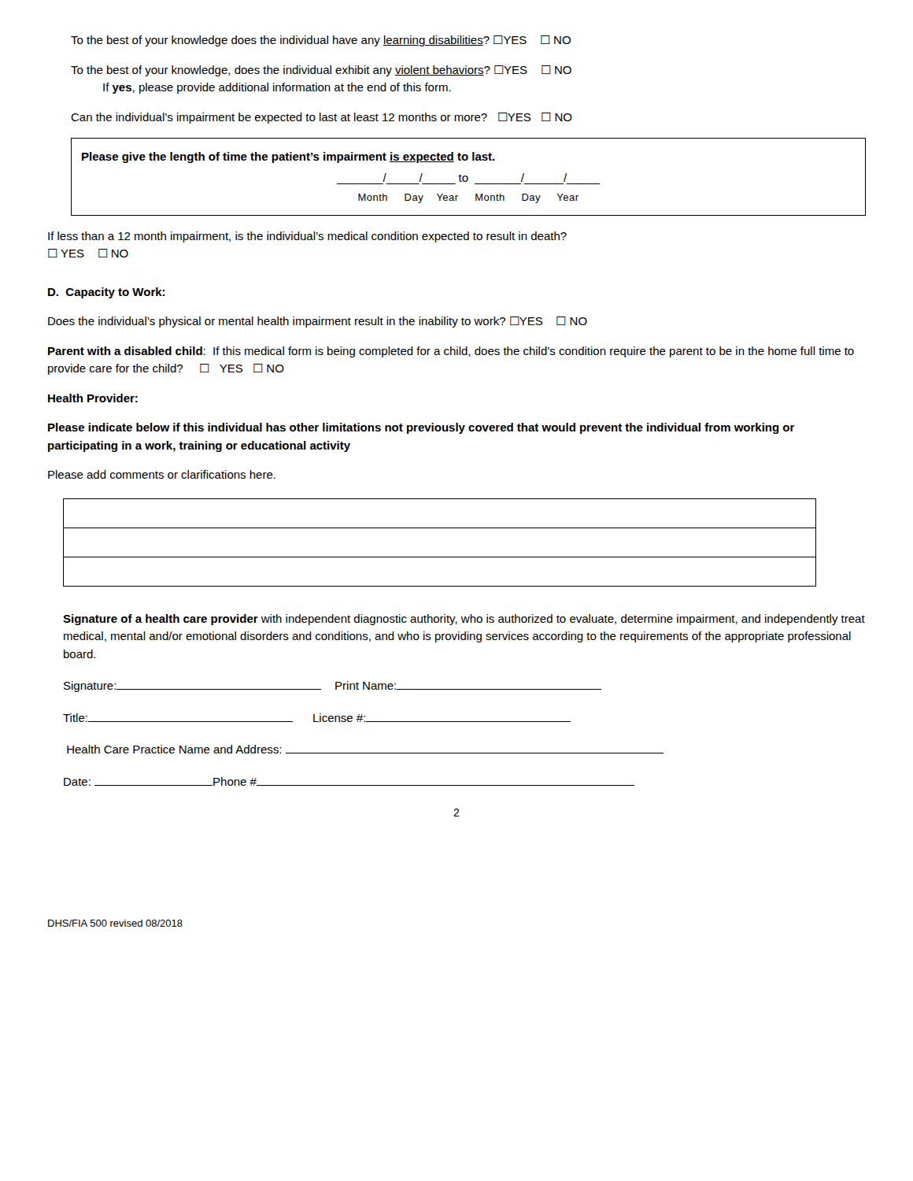To the best of your knowledge does the individual have any learning disabilities? ☐YES ☐ NO
To the best of your knowledge, does the individual exhibit any violent behaviors? ☐YES ☐ NO
If yes, please provide additional information at the end of this form.
Can the individual’s impairment be expected to last at least 12 months or more? ☐YES ☐ NO
Please give the length of time the patient’s impairment is expected to last.
_______/_____/_____ to _______/______/_____
Month Day Year Month Day Year
If less than a 12 month impairment, is the individual’s medical condition expected to result in death?
☐ YES ☐ NO
D. Capacity to Work:
Does the individual’s physical or mental health impairment result in the inability to work? ☐YES ☐ NO
Parent with a disabled child: If this medical form is being completed for a child, does the child’s condition require the parent to be in the home full time to provide care for the child? ☐ YES ☐ NO
Health Provider:
Please indicate below if this individual has other limitations not previously covered that would prevent the individual from working or participating in a work, training or educational activity
Please add comments or clarifications here.
Signature of a health care provider with independent diagnostic authority, who is authorized to evaluate, determine impairment, and independently treat medical, mental and/or emotional disorders and conditions, and who is providing services according to the requirements of the appropriate professional board.
Signature: Print Name:
Title: License #:
Health Care Practice Name and Address:
Date: Phone #
2
DHS/FIA 500 revised 08/2018